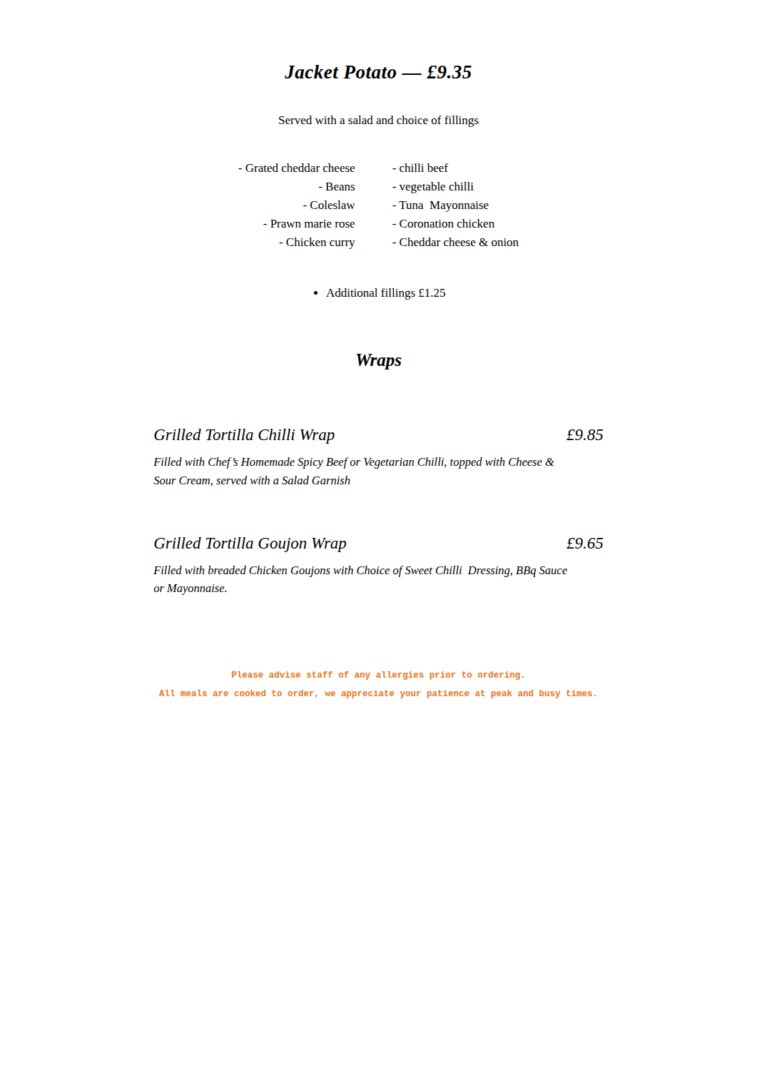Jacket Potato — £9.35
Served with a salad and choice of fillings
| - Grated cheddar cheese | - chilli beef |
| - Beans | - vegetable chilli |
| - Coleslaw | - Tuna Mayonnaise |
| - Prawn marie rose | - Coronation chicken |
| - Chicken curry | - Cheddar cheese & onion |
Additional fillings £1.25
Wraps
Grilled Tortilla Chilli Wrap £9.85
Filled with Chef’s Homemade Spicy Beef or Vegetarian Chilli, topped with Cheese & Sour Cream, served with a Salad Garnish
Grilled Tortilla Goujon Wrap £9.65
Filled with breaded Chicken Goujons with Choice of Sweet Chilli Dressing, BBq Sauce or Mayonnaise.
Please advise staff of any allergies prior to ordering.
All meals are cooked to order, we appreciate your patience at peak and busy times.